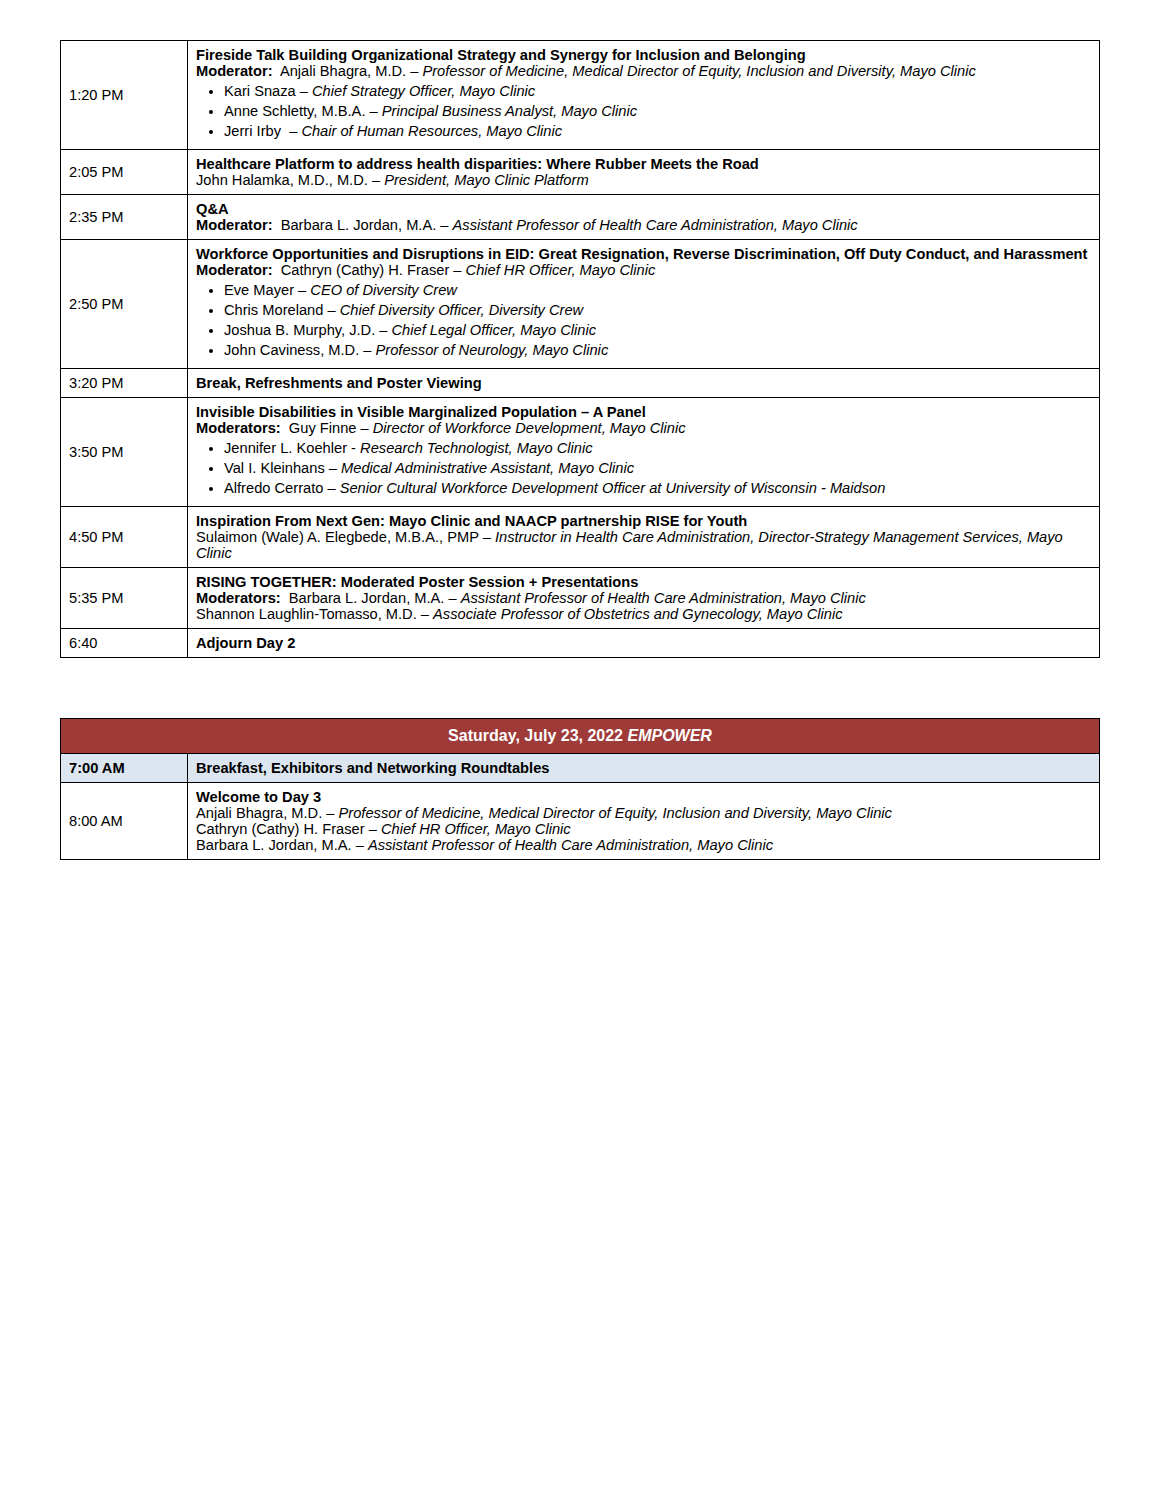| 1:20 PM | Fireside Talk Building Organizational Strategy and Synergy for Inclusion and Belonging Moderator: Anjali Bhagra, M.D. – Professor of Medicine, Medical Director of Equity, Inclusion and Diversity, Mayo Clinic Kari Snaza – Chief Strategy Officer, Mayo Clinic Anne Schletty, M.B.A. – Principal Business Analyst, Mayo Clinic Jerri Irby – Chair of Human Resources, Mayo Clinic |
| 2:05 PM | Healthcare Platform to address health disparities: Where Rubber Meets the Road John Halamka, M.D., M.D. – President, Mayo Clinic Platform |
| 2:35 PM | Q&A Moderator: Barbara L. Jordan, M.A. – Assistant Professor of Health Care Administration, Mayo Clinic |
| 2:50 PM | Workforce Opportunities and Disruptions in EID: Great Resignation, Reverse Discrimination, Off Duty Conduct, and Harassment Moderator: Cathryn (Cathy) H. Fraser – Chief HR Officer, Mayo Clinic Eve Mayer – CEO of Diversity Crew Chris Moreland – Chief Diversity Officer, Diversity Crew Joshua B. Murphy, J.D. – Chief Legal Officer, Mayo Clinic John Caviness, M.D. – Professor of Neurology, Mayo Clinic |
| 3:20 PM | Break, Refreshments and Poster Viewing |
| 3:50 PM | Invisible Disabilities in Visible Marginalized Population – A Panel Moderators: Guy Finne – Director of Workforce Development, Mayo Clinic Jennifer L. Koehler - Research Technologist, Mayo Clinic Val I. Kleinhans – Medical Administrative Assistant, Mayo Clinic Alfredo Cerrato – Senior Cultural Workforce Development Officer at University of Wisconsin - Maidson |
| 4:50 PM | Inspiration From Next Gen: Mayo Clinic and NAACP partnership RISE for Youth Sulaimon (Wale) A. Elegbede, M.B.A., PMP – Instructor in Health Care Administration, Director-Strategy Management Services, Mayo Clinic |
| 5:35 PM | RISING TOGETHER: Moderated Poster Session + Presentations Moderators: Barbara L. Jordan, M.A. – Assistant Professor of Health Care Administration, Mayo Clinic Shannon Laughlin-Tomasso, M.D. – Associate Professor of Obstetrics and Gynecology, Mayo Clinic |
| 6:40 | Adjourn Day 2 |
| Saturday, July 23, 2022 EMPOWER |
| 7:00 AM | Breakfast, Exhibitors and Networking Roundtables |
| 8:00 AM | Welcome to Day 3 Anjali Bhagra, M.D. – Professor of Medicine, Medical Director of Equity, Inclusion and Diversity, Mayo Clinic Cathryn (Cathy) H. Fraser – Chief HR Officer, Mayo Clinic Barbara L. Jordan, M.A. – Assistant Professor of Health Care Administration, Mayo Clinic |